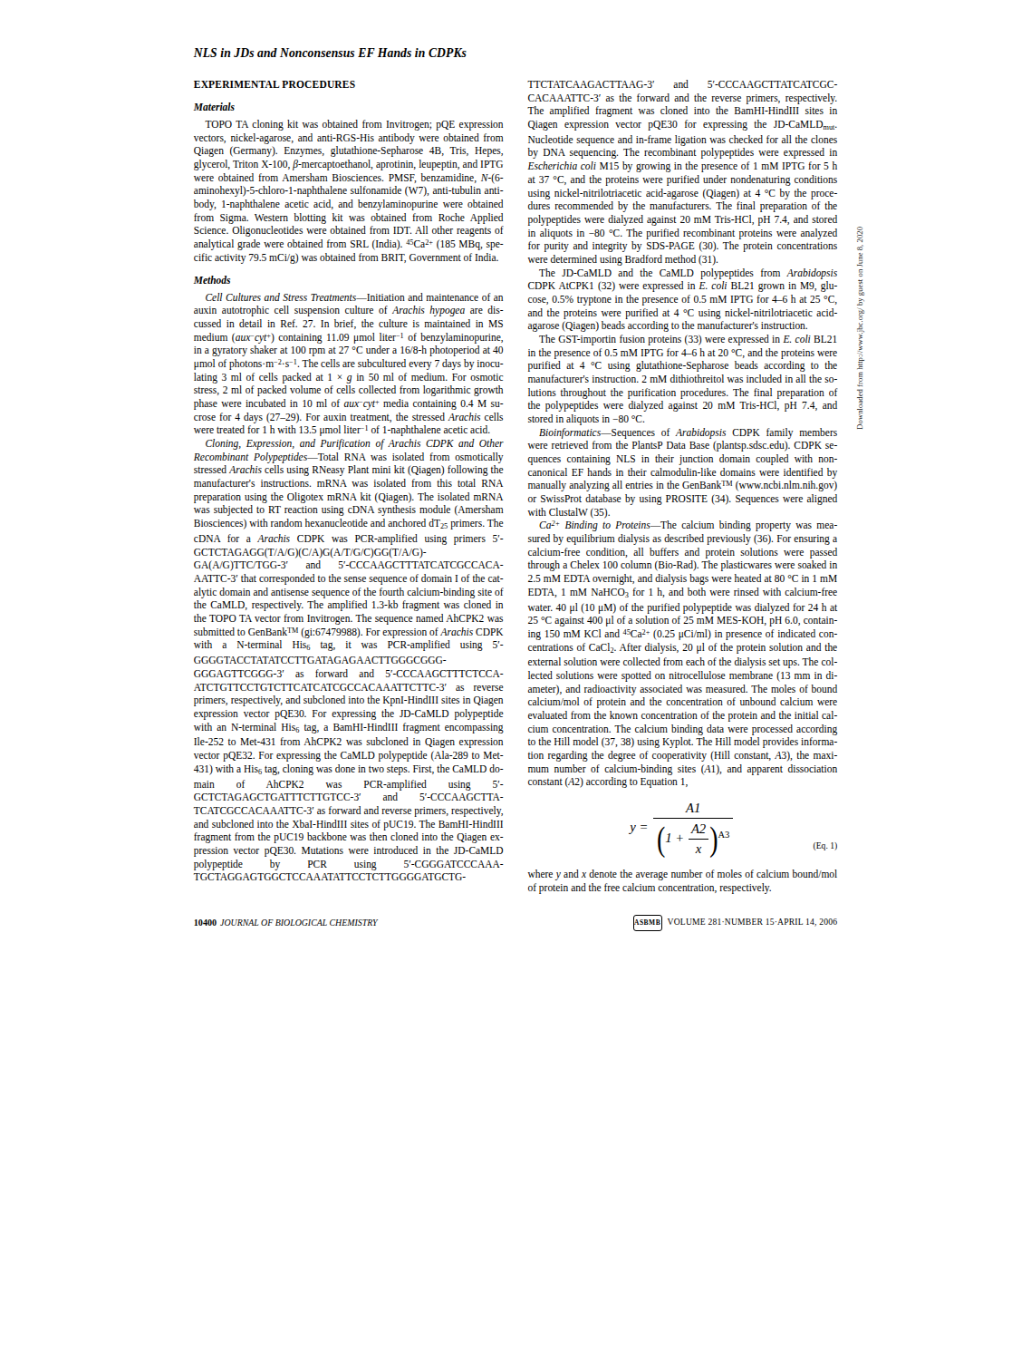NLS in JDs and Nonconsensus EF Hands in CDPKs
Downloaded from http://www.jbc.org/ by guest on June 8, 2020
Experimental Procedures
Materials
TOPO TA cloning kit was obtained from Invitrogen; pQE expression vectors, nickel-agarose, and anti-RGS-His antibody were obtained from Qiagen (Germany). Enzymes, glutathione-Sepharose 4B, Tris, Hepes, glycerol, Triton X-100, β-mercaptoethanol, aprotinin, leupeptin, and IPTG were obtained from Amersham Biosciences. PMSF, benzamidine, N-(6-aminohexyl)-5-chloro-1-naphthalene sulfonamide (W7), anti-tubulin antibody, 1-naphthalene acetic acid, and benzylaminopurine were obtained from Sigma. Western blotting kit was obtained from Roche Applied Science. Oligonucleotides were obtained from IDT. All other reagents of analytical grade were obtained from SRL (India). 45Ca2+ (185 MBq, specific activity 79.5 mCi/g) was obtained from BRIT, Government of India.
Methods
Cell Cultures and Stress Treatments—Initiation and maintenance of an auxin autotrophic cell suspension culture of Arachis hypogea are discussed in detail in Ref. 27. In brief, the culture is maintained in MS medium (aux−cyt+) containing 11.09 μmol liter−1 of benzylaminopurine, in a gyratory shaker at 100 rpm at 27 °C under a 16/8-h photoperiod at 40 μmol of photons·m−2·s−1. The cells are subcultured every 7 days by inoculating 3 ml of cells packed at 1 × g in 50 ml of medium. For osmotic stress, 2 ml of packed volume of cells collected from logarithmic growth phase were incubated in 10 ml of aux−cyt+ media containing 0.4 M sucrose for 4 days (27–29). For auxin treatment, the stressed Arachis cells were treated for 1 h with 13.5 μmol liter−1 of 1-naphthalene acetic acid.
Cloning, Expression, and Purification of Arachis CDPK and Other Recombinant Polypeptides—Total RNA was isolated from osmotically stressed Arachis cells using RNeasy Plant mini kit (Qiagen) following the manufacturer's instructions. mRNA was isolated from this total RNA preparation using the Oligotex mRNA kit (Qiagen). The isolated mRNA was subjected to RT reaction using cDNA synthesis module (Amersham Biosciences) with random hexanucleotide and anchored dT25 primers. The cDNA for a Arachis CDPK was PCR-amplified using primers 5′-GCTCTAGAGG(T/A/G)(C/A)G(A/T/G/C)GG(T/A/G)-GA(A/G)TTC/TGG-3′ and 5′-CCCAAGCTTTATCATCGCCACA-AATTC-3′ that corresponded to the sense sequence of domain I of the catalytic domain and antisense sequence of the fourth calcium-binding site of the CaMLD, respectively. The amplified 1.3-kb fragment was cloned in the TOPO TA vector from Invitrogen. The sequence named AhCPK2 was submitted to GenBankTM (gi:67479988). For expression of Arachis CDPK with a N-terminal His6 tag, it was PCR-amplified using 5′-GGGGTACCTATATCCTTGATAGAGAACTTGGGCGGG-GGGAGTTCGGG-3′ as forward and 5′-CCCAAGCTTTCTCCA-ATCTGTTCCTGTCTTCATCATCGCCACAAATTCTTC-3′ as reverse primers, respectively, and subcloned into the KpnI-HindIII sites in Qiagen expression vector pQE30. For expressing the JD-CaMLD polypeptide with an N-terminal His6 tag, a BamHI-HindIII fragment encompassing Ile-252 to Met-431 from AhCPK2 was subcloned in Qiagen expression vector pQE32. For expressing the CaMLD polypeptide (Ala-289 to Met-431) with a His6 tag, cloning was done in two steps. First, the CaMLD domain of AhCPK2 was PCR-amplified using 5′-GCTCTAGAGCTGATTTCTTGTCC-3′ and 5′-CCCAAGCTTA-TCATCGCCACAAATTC-3′ as forward and reverse primers, respectively, and subcloned into the XbaI-HindIII sites of pUC19. The BamHI-HindIII fragment from the pUC19 backbone was then cloned into the Qiagen expression vector pQE30. Mutations were introduced in the JD-CaMLD polypeptide by PCR using 5′-CGGGATCCCAAA-TGCTAGGAGTGGCTCCAAATATTCCTCTTGGGGATGCTG-TTCTATCAAGACTTAAG-3′ and 5′-CCCAAGCTTATCATCGC-CACAAATTC-3′ as the forward and the reverse primers, respectively. The amplified fragment was cloned into the BamHI-HindIII sites in Qiagen expression vector pQE30 for expressing the JD-CaMLDmut. Nucleotide sequence and in-frame ligation was checked for all the clones by DNA sequencing. The recombinant polypeptides were expressed in Escherichia coli M15 by growing in the presence of 1 mM IPTG for 5 h at 37 °C, and the proteins were purified under nondenaturing conditions using nickel-nitrilotriacetic acid-agarose (Qiagen) at 4 °C by the procedures recommended by the manufacturers. The final preparation of the polypeptides were dialyzed against 20 mM Tris-HCl, pH 7.4, and stored in aliquots in −80 °C. The purified recombinant proteins were analyzed for purity and integrity by SDS-PAGE (30). The protein concentrations were determined using Bradford method (31).
The JD-CaMLD and the CaMLD polypeptides from Arabidopsis CDPK AtCPK1 (32) were expressed in E. coli BL21 grown in M9, glucose, 0.5% tryptone in the presence of 0.5 mM IPTG for 4–6 h at 25 °C, and the proteins were purified at 4 °C using nickel-nitrilotriacetic acid-agarose (Qiagen) beads according to the manufacturer's instruction.
The GST-importin fusion proteins (33) were expressed in E. coli BL21 in the presence of 0.5 mM IPTG for 4–6 h at 20 °C, and the proteins were purified at 4 °C using glutathione-Sepharose beads according to the manufacturer's instruction. 2 mM dithiothreitol was included in all the solutions throughout the purification procedures. The final preparation of the polypeptides were dialyzed against 20 mM Tris-HCl, pH 7.4, and stored in aliquots in −80 °C.
Bioinformatics—Sequences of Arabidopsis CDPK family members were retrieved from the PlantsP Data Base (plantsp.sdsc.edu). CDPK sequences containing NLS in their junction domain coupled with non-canonical EF hands in their calmodulin-like domains were identified by manually analyzing all entries in the GenBankTM (www.ncbi.nlm.nih.gov) or SwissProt database by using PROSITE (34). Sequences were aligned with ClustalW (35).
Ca2+ Binding to Proteins—The calcium binding property was measured by equilibrium dialysis as described previously (36). For ensuring a calcium-free condition, all buffers and protein solutions were passed through a Chelex 100 column (Bio-Rad). The plasticwares were soaked in 2.5 mM EDTA overnight, and dialysis bags were heated at 80 °C in 1 mM EDTA, 1 mM NaHCO3 for 1 h, and both were rinsed with calcium-free water. 40 μl (10 μM) of the purified polypeptide was dialyzed for 24 h at 25 °C against 400 μl of a solution of 25 mM MES-KOH, pH 6.0, containing 150 mM KCl and 45Ca2+ (0.25 μCi/ml) in presence of indicated concentrations of CaCl2. After dialysis, 20 μl of the protein solution and the external solution were collected from each of the dialysis set ups. The collected solutions were spotted on nitrocellulose membrane (13 mm in diameter), and radioactivity associated was measured. The moles of bound calcium/mol of protein and the concentration of unbound calcium were evaluated from the known concentration of the protein and the initial calcium concentration. The calcium binding data were processed according to the Hill model (37, 38) using Kyplot. The Hill model provides information regarding the degree of cooperativity (Hill constant, A3), the maximum number of calcium-binding sites (A1), and apparent dissociation constant (A2) according to Equation 1,
y = A1 (1 + A2 x)A3 (Eq. 1)
where y and x denote the average number of moles of calcium bound/mol of protein and the free calcium concentration, respectively.
10400JOURNAL OF BIOLOGICAL CHEMISTRY
ASBMBVOLUME 281·NUMBER 15·APRIL 14, 2006